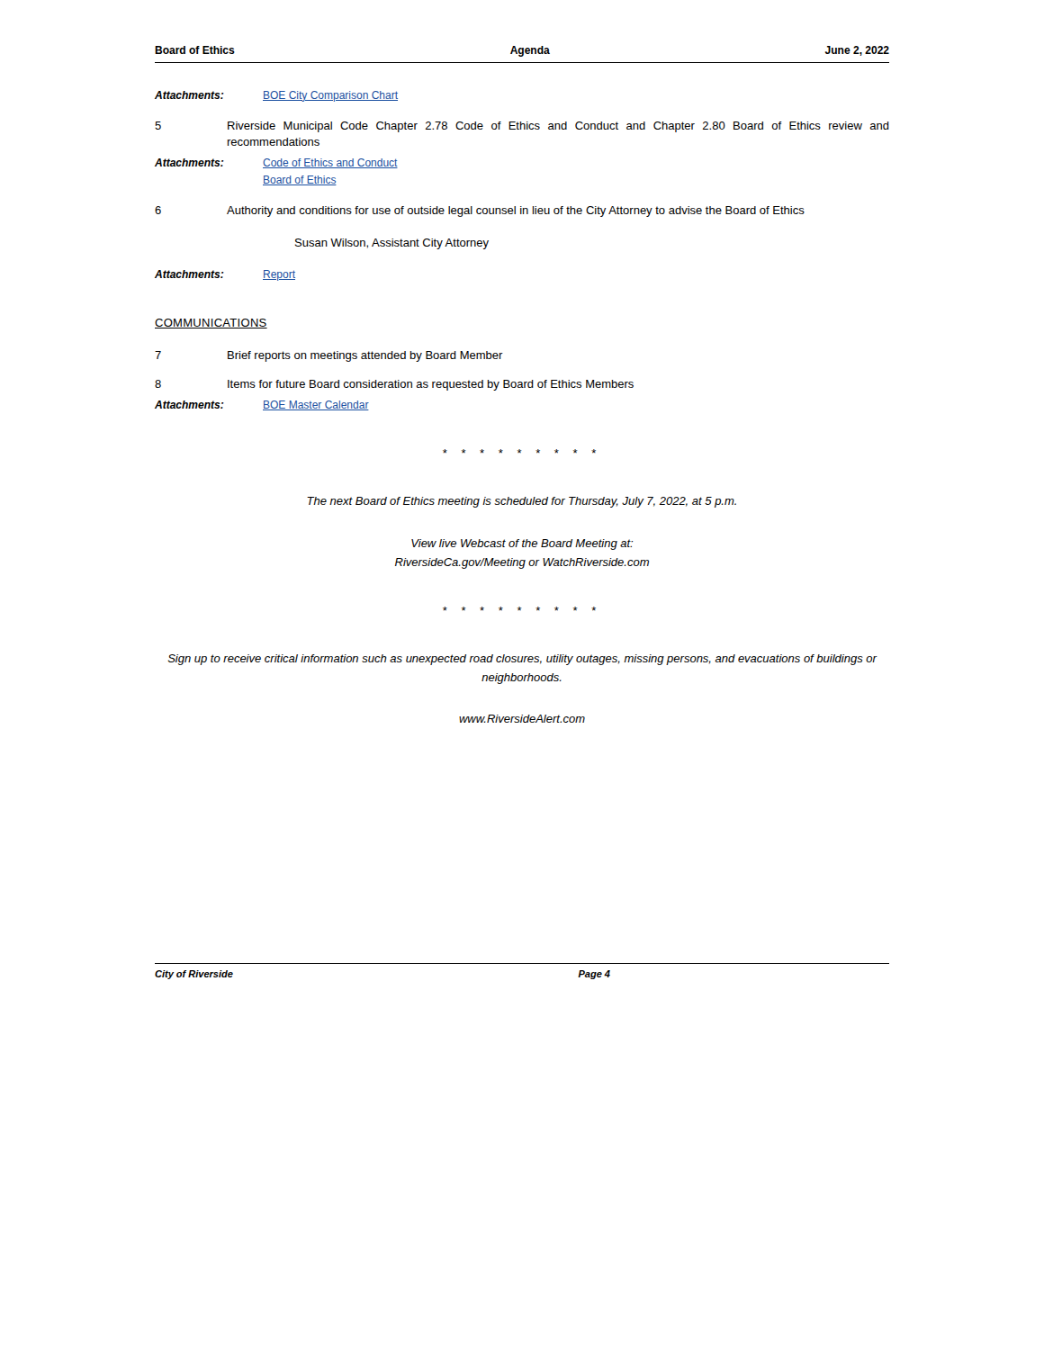Board of Ethics
Agenda
June 2, 2022
Attachments:
BOE City Comparison Chart
5
Riverside Municipal Code Chapter 2.78 Code of Ethics and Conduct and Chapter 2.80 Board of Ethics review and recommendations
Attachments:
Code of Ethics and Conduct Board of Ethics
6
Authority and conditions for use of outside legal counsel in lieu of the City Attorney to advise the Board of Ethics
Susan Wilson, Assistant City Attorney
Attachments:
Report
COMMUNICATIONS
7
Brief reports on meetings attended by Board Member
8
Items for future Board consideration as requested by Board of Ethics Members
Attachments:
BOE Master Calendar
* * * * * * * * *
The next Board of Ethics meeting is scheduled for Thursday, July 7, 2022, at 5 p.m.
View live Webcast of the Board Meeting at:
RiversideCa.gov/Meeting or WatchRiverside.com
* * * * * * * * *
Sign up to receive critical information such as unexpected road closures, utility outages, missing persons, and evacuations of buildings or neighborhoods.
www.RiversideAlert.com
City of Riverside
Page 4